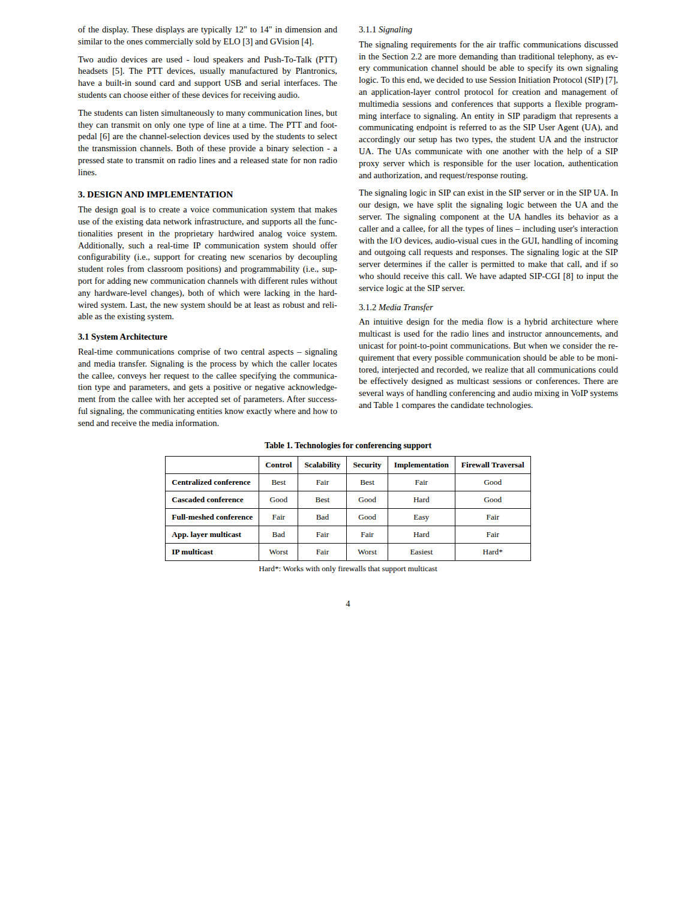of the display. These displays are typically 12" to 14" in dimension and similar to the ones commercially sold by ELO [3] and GVision [4].
Two audio devices are used - loud speakers and Push-To-Talk (PTT) headsets [5]. The PTT devices, usually manufactured by Plantronics, have a built-in sound card and support USB and serial interfaces. The students can choose either of these devices for receiving audio.
The students can listen simultaneously to many communication lines, but they can transmit on only one type of line at a time. The PTT and foot-pedal [6] are the channel-selection devices used by the students to select the transmission channels. Both of these provide a binary selection - a pressed state to transmit on radio lines and a released state for non radio lines.
3. DESIGN AND IMPLEMENTATION
The design goal is to create a voice communication system that makes use of the existing data network infrastructure, and supports all the functionalities present in the proprietary hardwired analog voice system. Additionally, such a real-time IP communication system should offer configurability (i.e., support for creating new scenarios by decoupling student roles from classroom positions) and programmability (i.e., support for adding new communication channels with different rules without any hardware-level changes), both of which were lacking in the hardwired system. Last, the new system should be at least as robust and reliable as the existing system.
3.1 System Architecture
Real-time communications comprise of two central aspects – signaling and media transfer. Signaling is the process by which the caller locates the callee, conveys her request to the callee specifying the communication type and parameters, and gets a positive or negative acknowledgement from the callee with her accepted set of parameters. After successful signaling, the communicating entities know exactly where and how to send and receive the media information.
3.1.1 Signaling
The signaling requirements for the air traffic communications discussed in the Section 2.2 are more demanding than traditional telephony, as every communication channel should be able to specify its own signaling logic. To this end, we decided to use Session Initiation Protocol (SIP) [7], an application-layer control protocol for creation and management of multimedia sessions and conferences that supports a flexible programming interface to signaling. An entity in SIP paradigm that represents a communicating endpoint is referred to as the SIP User Agent (UA), and accordingly our setup has two types, the student UA and the instructor UA. The UAs communicate with one another with the help of a SIP proxy server which is responsible for the user location, authentication and authorization, and request/response routing.
The signaling logic in SIP can exist in the SIP server or in the SIP UA. In our design, we have split the signaling logic between the UA and the server. The signaling component at the UA handles its behavior as a caller and a callee, for all the types of lines – including user's interaction with the I/O devices, audio-visual cues in the GUI, handling of incoming and outgoing call requests and responses. The signaling logic at the SIP server determines if the caller is permitted to make that call, and if so who should receive this call. We have adapted SIP-CGI [8] to input the service logic at the SIP server.
3.1.2 Media Transfer
An intuitive design for the media flow is a hybrid architecture where multicast is used for the radio lines and instructor announcements, and unicast for point-to-point communications. But when we consider the requirement that every possible communication should be able to be monitored, interjected and recorded, we realize that all communications could be effectively designed as multicast sessions or conferences. There are several ways of handling conferencing and audio mixing in VoIP systems and Table 1 compares the candidate technologies.
Table 1. Technologies for conferencing support
| | Control | Scalability | Security | Implementation | Firewall Traversal |
| --- | --- | --- | --- | --- | --- |
| Centralized conference | Best | Fair | Best | Fair | Good |
| Cascaded conference | Good | Best | Good | Hard | Good |
| Full-meshed conference | Fair | Bad | Good | Easy | Fair |
| App. layer multicast | Bad | Fair | Fair | Hard | Fair |
| IP multicast | Worst | Fair | Worst | Easiest | Hard* |
Hard*: Works with only firewalls that support multicast
4